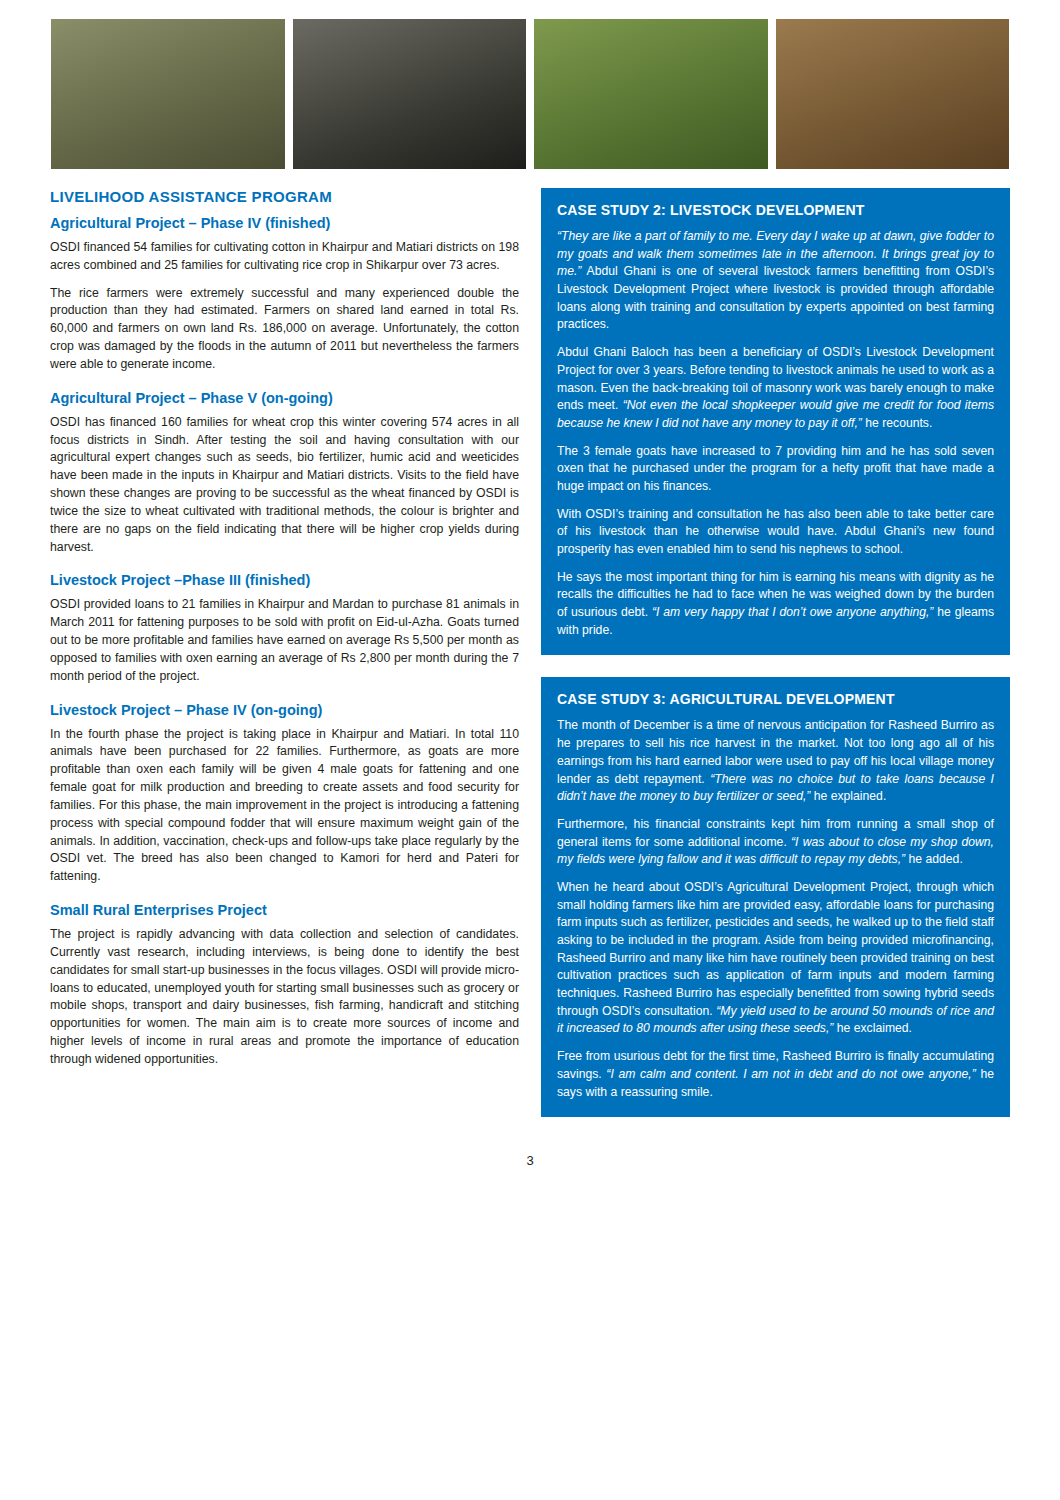Livelihood Assistance Program
Agricultural Project – Phase IV (finished)
OSDI financed 54 families for cultivating cotton in Khairpur and Matiari districts on 198 acres combined and 25 families for cultivating rice crop in Shikarpur over 73 acres.
The rice farmers were extremely successful and many experienced double the production than they had estimated. Farmers on shared land earned in total Rs. 60,000 and farmers on own land Rs. 186,000 on average. Unfortunately, the cotton crop was damaged by the floods in the autumn of 2011 but nevertheless the farmers were able to generate income.
Agricultural Project – Phase V (on-going)
OSDI has financed 160 families for wheat crop this winter covering 574 acres in all focus districts in Sindh. After testing the soil and having consultation with our agricultural expert changes such as seeds, bio fertilizer, humic acid and weeticides have been made in the inputs in Khairpur and Matiari districts. Visits to the field have shown these changes are proving to be successful as the wheat financed by OSDI is twice the size to wheat cultivated with traditional methods, the colour is brighter and there are no gaps on the field indicating that there will be higher crop yields during harvest.
Livestock Project –Phase III (finished)
OSDI provided loans to 21 families in Khairpur and Mardan to purchase 81 animals in March 2011 for fattening purposes to be sold with profit on Eid-ul-Azha. Goats turned out to be more profitable and families have earned on average Rs 5,500 per month as opposed to families with oxen earning an average of Rs 2,800 per month during the 7 month period of the project.
Livestock Project – Phase IV (on-going)
In the fourth phase the project is taking place in Khairpur and Matiari. In total 110 animals have been purchased for 22 families. Furthermore, as goats are more profitable than oxen each family will be given 4 male goats for fattening and one female goat for milk production and breeding to create assets and food security for families. For this phase, the main improvement in the project is introducing a fattening process with special compound fodder that will ensure maximum weight gain of the animals. In addition, vaccination, check-ups and follow-ups take place regularly by the OSDI vet. The breed has also been changed to Kamori for herd and Pateri for fattening.
Small Rural Enterprises Project
The project is rapidly advancing with data collection and selection of candidates. Currently vast research, including interviews, is being done to identify the best candidates for small start-up businesses in the focus villages. OSDI will provide micro-loans to educated, unemployed youth for starting small businesses such as grocery or mobile shops, transport and dairy businesses, fish farming, handicraft and stitching opportunities for women. The main aim is to create more sources of income and higher levels of income in rural areas and promote the importance of education through widened opportunities.
Case Study 2: Livestock Development
“They are like a part of family to me. Every day I wake up at dawn, give fodder to my goats and walk them sometimes late in the afternoon. It brings great joy to me.” Abdul Ghani is one of several livestock farmers benefitting from OSDI’s Livestock Development Project where livestock is provided through affordable loans along with training and consultation by experts appointed on best farming practices.
Abdul Ghani Baloch has been a beneficiary of OSDI’s Livestock Development Project for over 3 years. Before tending to livestock animals he used to work as a mason. Even the back-breaking toil of masonry work was barely enough to make ends meet. “Not even the local shopkeeper would give me credit for food items because he knew I did not have any money to pay it off,” he recounts.
The 3 female goats have increased to 7 providing him and he has sold seven oxen that he purchased under the program for a hefty profit that have made a huge impact on his finances.
With OSDI’s training and consultation he has also been able to take better care of his livestock than he otherwise would have. Abdul Ghani’s new found prosperity has even enabled him to send his nephews to school.
He says the most important thing for him is earning his means with dignity as he recalls the difficulties he had to face when he was weighed down by the burden of usurious debt. “I am very happy that I don’t owe anyone anything,” he gleams with pride.
Case Study 3: Agricultural Development
The month of December is a time of nervous anticipation for Rasheed Burriro as he prepares to sell his rice harvest in the market. Not too long ago all of his earnings from his hard earned labor were used to pay off his local village money lender as debt repayment. “There was no choice but to take loans because I didn’t have the money to buy fertilizer or seed,” he explained.
Furthermore, his financial constraints kept him from running a small shop of general items for some additional income. “I was about to close my shop down, my fields were lying fallow and it was difficult to repay my debts,” he added.
When he heard about OSDI’s Agricultural Development Project, through which small holding farmers like him are provided easy, affordable loans for purchasing farm inputs such as fertilizer, pesticides and seeds, he walked up to the field staff asking to be included in the program. Aside from being provided microfinancing, Rasheed Burriro and many like him have routinely been provided training on best cultivation practices such as application of farm inputs and modern farming techniques. Rasheed Burriro has especially benefitted from sowing hybrid seeds through OSDI’s consultation. “My yield used to be around 50 mounds of rice and it increased to 80 mounds after using these seeds,” he exclaimed.
Free from usurious debt for the first time, Rasheed Burriro is finally accumulating savings. “I am calm and content. I am not in debt and do not owe anyone,” he says with a reassuring smile.
3